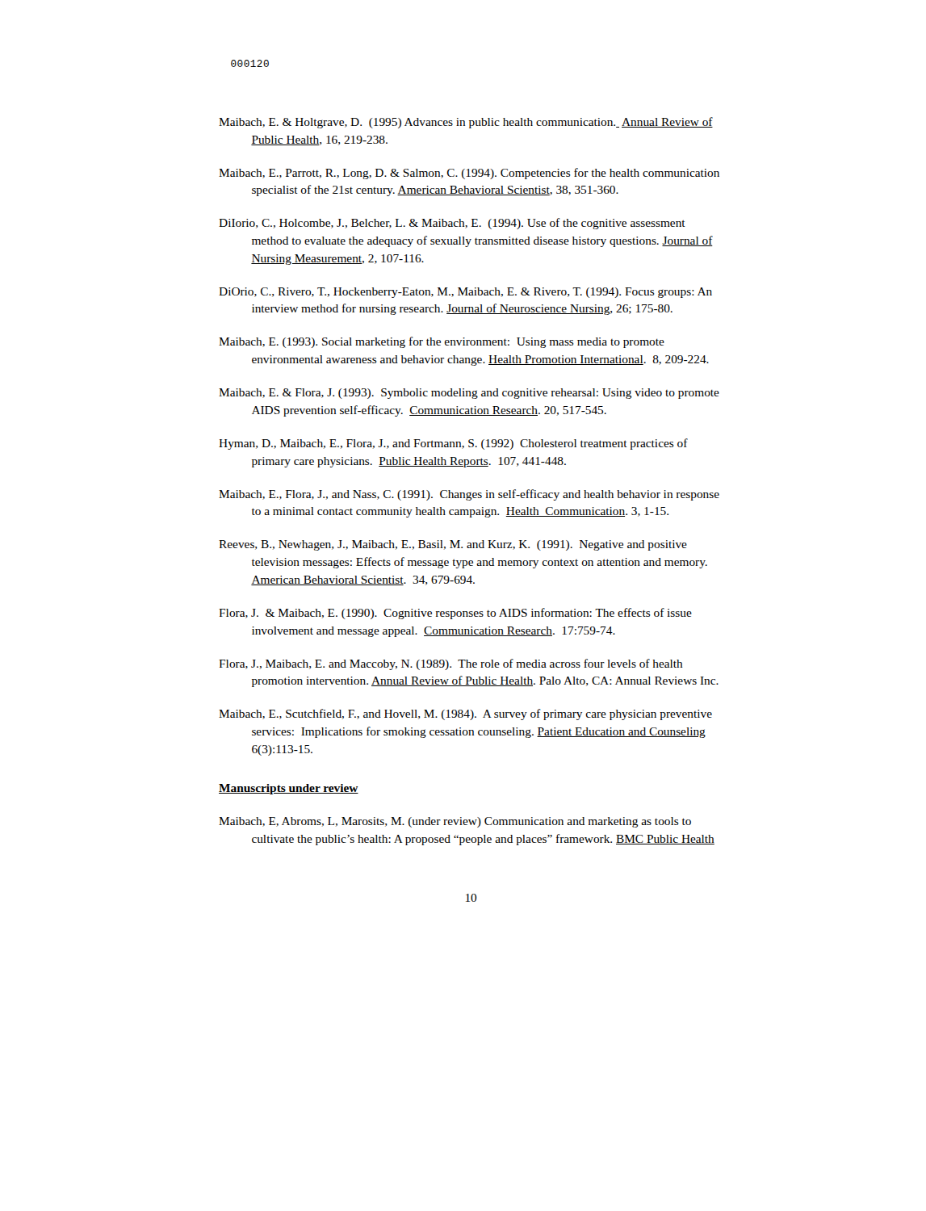000120
Maibach, E. & Holtgrave, D. (1995) Advances in public health communication. Annual Review of Public Health, 16, 219-238.
Maibach, E., Parrott, R., Long, D. & Salmon, C. (1994). Competencies for the health communication specialist of the 21st century. American Behavioral Scientist, 38, 351-360.
DiIorio, C., Holcombe, J., Belcher, L. & Maibach, E. (1994). Use of the cognitive assessment method to evaluate the adequacy of sexually transmitted disease history questions. Journal of Nursing Measurement, 2, 107-116.
DiOrio, C., Rivero, T., Hockenberry-Eaton, M., Maibach, E. & Rivero, T. (1994). Focus groups: An interview method for nursing research. Journal of Neuroscience Nursing, 26; 175-80.
Maibach, E. (1993). Social marketing for the environment: Using mass media to promote environmental awareness and behavior change. Health Promotion International. 8, 209-224.
Maibach, E. & Flora, J. (1993). Symbolic modeling and cognitive rehearsal: Using video to promote AIDS prevention self-efficacy. Communication Research. 20, 517-545.
Hyman, D., Maibach, E., Flora, J., and Fortmann, S. (1992) Cholesterol treatment practices of primary care physicians. Public Health Reports. 107, 441-448.
Maibach, E., Flora, J., and Nass, C. (1991). Changes in self-efficacy and health behavior in response to a minimal contact community health campaign. Health Communication. 3, 1-15.
Reeves, B., Newhagen, J., Maibach, E., Basil, M. and Kurz, K. (1991). Negative and positive television messages: Effects of message type and memory context on attention and memory. American Behavioral Scientist. 34, 679-694.
Flora, J. & Maibach, E. (1990). Cognitive responses to AIDS information: The effects of issue involvement and message appeal. Communication Research. 17:759-74.
Flora, J., Maibach, E. and Maccoby, N. (1989). The role of media across four levels of health promotion intervention. Annual Review of Public Health. Palo Alto, CA: Annual Reviews Inc.
Maibach, E., Scutchfield, F., and Hovell, M. (1984). A survey of primary care physician preventive services: Implications for smoking cessation counseling. Patient Education and Counseling 6(3):113-15.
Manuscripts under review
Maibach, E, Abroms, L, Marosits, M. (under review) Communication and marketing as tools to cultivate the public’s health: A proposed “people and places” framework. BMC Public Health
10